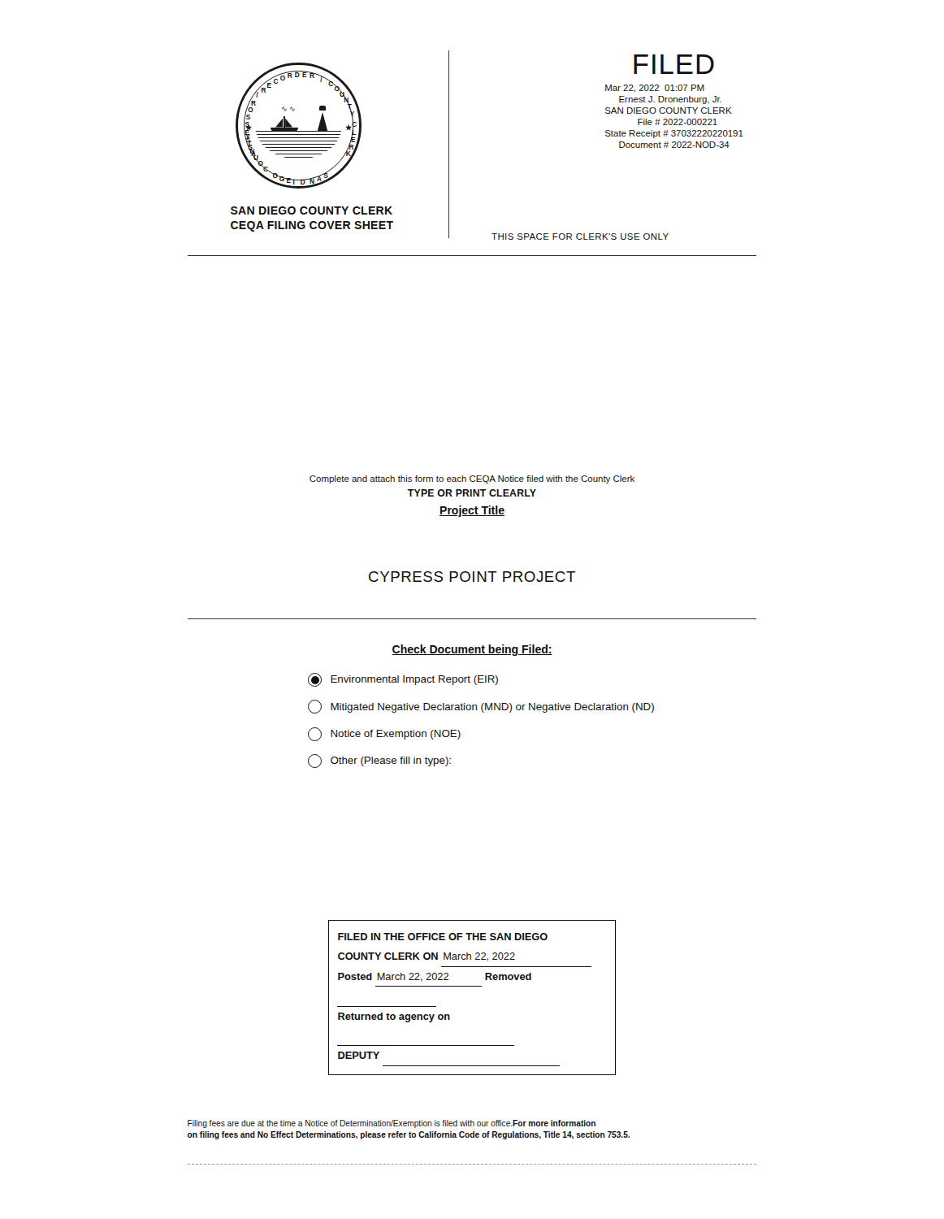A S S E S S O R / R E C O R D E R / C O U N T Y C L E R K S A N D I E G O C O U N T Y
★ ★
∿∿
FILED
Mar 22, 2022 01:07 PM
Ernest J. Dronenburg, Jr.
SAN DIEGO COUNTY CLERK
File # 2022-000221
State Receipt # 37032220220191
Document # 2022-NOD-34
SAN DIEGO COUNTY CLERK
CEQA FILING COVER SHEET
THIS SPACE FOR CLERK'S USE ONLY
Complete and attach this form to each CEQA Notice filed with the County Clerk
TYPE OR PRINT CLEARLY
Project Title
CYPRESS POINT PROJECT
Check Document being Filed:
Environmental Impact Report (EIR)
Mitigated Negative Declaration (MND) or Negative Declaration (ND)
Notice of Exemption (NOE)
Other (Please fill in type):
FILED IN THE OFFICE OF THE SAN DIEGO
COUNTY CLERK ON March 22, 2022
Posted March 22, 2022 Removed
Returned to agency on
DEPUTY
Filing fees are due at the time a Notice of Determination/Exemption is filed with our office.For more information
on filing fees and No Effect Determinations, please refer to California Code of Regulations, Title 14, section 753.5.